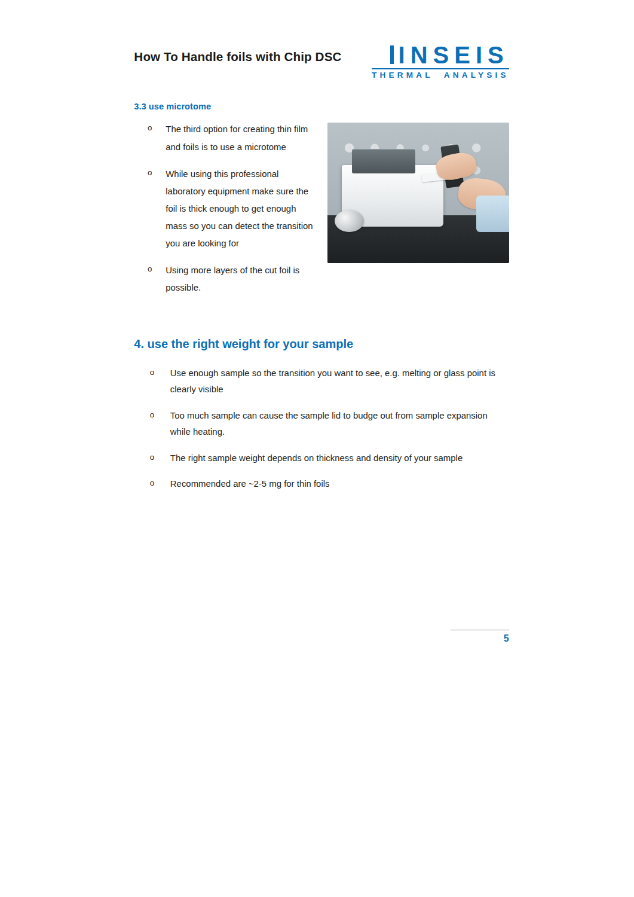How To Handle foils with Chip DSC
INSEIS
THERMAL ANALYSIS
3.3 use microtome
The third option for creating thin film and foils is to use a microtome
While using this professional laboratory equipment make sure the foil is thick enough to get enough mass so you can detect the transition you are looking for
Using more layers of the cut foil is possible.
4. use the right weight for your sample
Use enough sample so the transition you want to see, e.g. melting or glass point is clearly visible
Too much sample can cause the sample lid to budge out from sample expansion while heating.
The right sample weight depends on thickness and density of your sample
Recommended are ~2-5 mg for thin foils
5